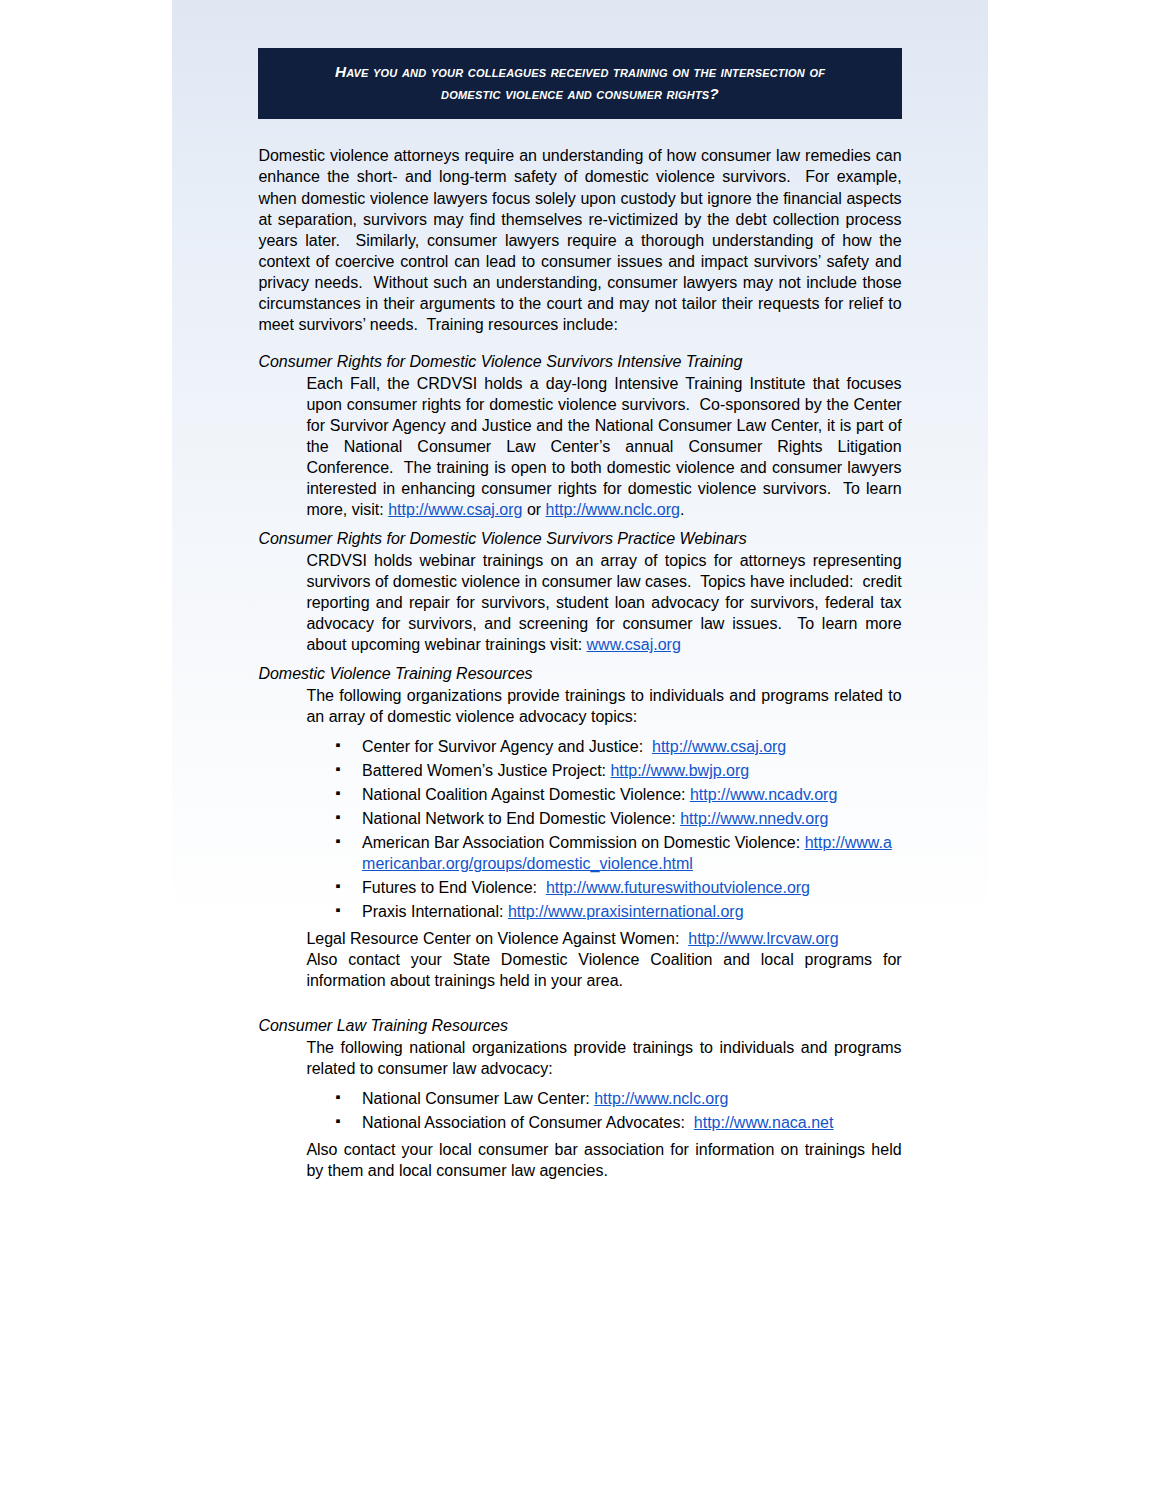Have you and your colleagues received training on the intersection of
domestic violence and consumer rights?
Domestic violence attorneys require an understanding of how consumer law remedies can enhance the short- and long-term safety of domestic violence survivors. For example, when domestic violence lawyers focus solely upon custody but ignore the financial aspects at separation, survivors may find themselves re-victimized by the debt collection process years later. Similarly, consumer lawyers require a thorough understanding of how the context of coercive control can lead to consumer issues and impact survivors’ safety and privacy needs. Without such an understanding, consumer lawyers may not include those circumstances in their arguments to the court and may not tailor their requests for relief to meet survivors’ needs. Training resources include:
Consumer Rights for Domestic Violence Survivors Intensive Training
Each Fall, the CRDVSI holds a day-long Intensive Training Institute that focuses upon consumer rights for domestic violence survivors. Co-sponsored by the Center for Survivor Agency and Justice and the National Consumer Law Center, it is part of the National Consumer Law Center’s annual Consumer Rights Litigation Conference. The training is open to both domestic violence and consumer lawyers interested in enhancing consumer rights for domestic violence survivors. To learn more, visit: http://www.csaj.org or http://www.nclc.org.
Consumer Rights for Domestic Violence Survivors Practice Webinars
CRDVSI holds webinar trainings on an array of topics for attorneys representing survivors of domestic violence in consumer law cases. Topics have included: credit reporting and repair for survivors, student loan advocacy for survivors, federal tax advocacy for survivors, and screening for consumer law issues. To learn more about upcoming webinar trainings visit: www.csaj.org
Domestic Violence Training Resources
The following organizations provide trainings to individuals and programs related to an array of domestic violence advocacy topics:
Center for Survivor Agency and Justice: http://www.csaj.org
Battered Women’s Justice Project: http://www.bwjp.org
National Coalition Against Domestic Violence: http://www.ncadv.org
National Network to End Domestic Violence: http://www.nnedv.org
American Bar Association Commission on Domestic Violence: http://www.americanbar.org/groups/domestic_violence.html
Futures to End Violence: http://www.futureswithoutviolence.org
Praxis International: http://www.praxisinternational.org
Legal Resource Center on Violence Against Women: http://www.lrcvaw.org
Also contact your State Domestic Violence Coalition and local programs for information about trainings held in your area.
Consumer Law Training Resources
The following national organizations provide trainings to individuals and programs related to consumer law advocacy:
National Consumer Law Center: http://www.nclc.org
National Association of Consumer Advocates: http://www.naca.net
Also contact your local consumer bar association for information on trainings held by them and local consumer law agencies.